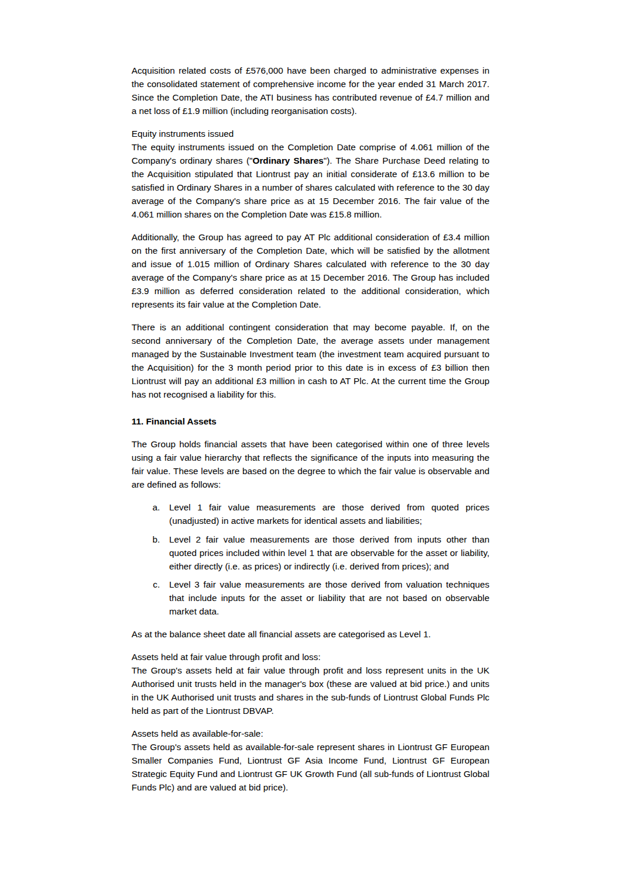Acquisition related costs of £576,000 have been charged to administrative expenses in the consolidated statement of comprehensive income for the year ended 31 March 2017. Since the Completion Date, the ATI business has contributed revenue of £4.7 million and a net loss of £1.9 million (including reorganisation costs).
Equity instruments issued
The equity instruments issued on the Completion Date comprise of 4.061 million of the Company's ordinary shares ("Ordinary Shares"). The Share Purchase Deed relating to the Acquisition stipulated that Liontrust pay an initial considerate of £13.6 million to be satisfied in Ordinary Shares in a number of shares calculated with reference to the 30 day average of the Company's share price as at 15 December 2016. The fair value of the 4.061 million shares on the Completion Date was £15.8 million.
Additionally, the Group has agreed to pay AT Plc additional consideration of £3.4 million on the first anniversary of the Completion Date, which will be satisfied by the allotment and issue of 1.015 million of Ordinary Shares calculated with reference to the 30 day average of the Company's share price as at 15 December 2016. The Group has included £3.9 million as deferred consideration related to the additional consideration, which represents its fair value at the Completion Date.
There is an additional contingent consideration that may become payable. If, on the second anniversary of the Completion Date, the average assets under management managed by the Sustainable Investment team (the investment team acquired pursuant to the Acquisition) for the 3 month period prior to this date is in excess of £3 billion then Liontrust will pay an additional £3 million in cash to AT Plc. At the current time the Group has not recognised a liability for this.
11. Financial Assets
The Group holds financial assets that have been categorised within one of three levels using a fair value hierarchy that reflects the significance of the inputs into measuring the fair value. These levels are based on the degree to which the fair value is observable and are defined as follows:
Level 1 fair value measurements are those derived from quoted prices (unadjusted) in active markets for identical assets and liabilities;
Level 2 fair value measurements are those derived from inputs other than quoted prices included within level 1 that are observable for the asset or liability, either directly (i.e. as prices) or indirectly (i.e. derived from prices); and
Level 3 fair value measurements are those derived from valuation techniques that include inputs for the asset or liability that are not based on observable market data.
As at the balance sheet date all financial assets are categorised as Level 1.
Assets held at fair value through profit and loss:
The Group's assets held at fair value through profit and loss represent units in the UK Authorised unit trusts held in the manager's box (these are valued at bid price.) and units in the UK Authorised unit trusts and shares in the sub-funds of Liontrust Global Funds Plc held as part of the Liontrust DBVAP.
Assets held as available-for-sale:
The Group's assets held as available-for-sale represent shares in Liontrust GF European Smaller Companies Fund, Liontrust GF Asia Income Fund, Liontrust GF European Strategic Equity Fund and Liontrust GF UK Growth Fund (all sub-funds of Liontrust Global Funds Plc) and are valued at bid price).